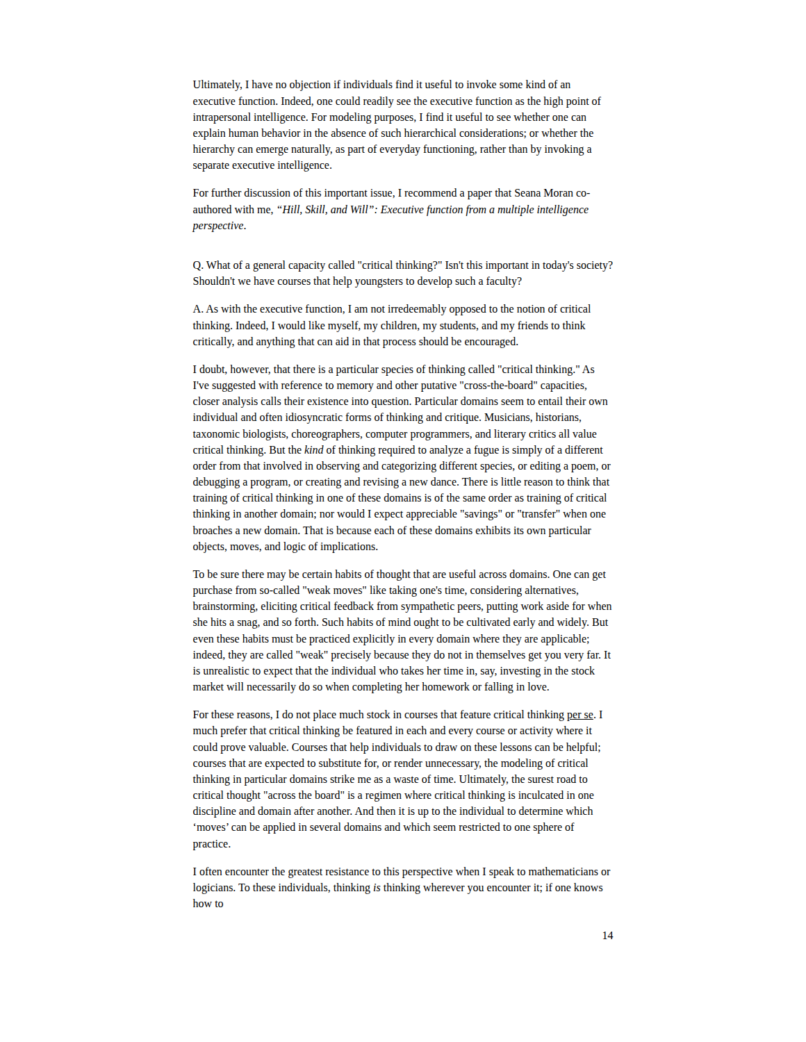Ultimately, I have no objection if individuals find it useful to invoke some kind of an executive function. Indeed, one could readily see the executive function as the high point of intrapersonal intelligence. For modeling purposes, I find it useful to see whether one can explain human behavior in the absence of such hierarchical considerations; or whether the hierarchy can emerge naturally, as part of everyday functioning, rather than by invoking a separate executive intelligence.
For further discussion of this important issue, I recommend a paper that Seana Moran co-authored with me, “Hill, Skill, and Will”: Executive function from a multiple intelligence perspective.
Q. What of a general capacity called "critical thinking?" Isn't this important in today's society? Shouldn't we have courses that help youngsters to develop such a faculty?
A. As with the executive function, I am not irredeemably opposed to the notion of critical thinking. Indeed, I would like myself, my children, my students, and my friends to think critically, and anything that can aid in that process should be encouraged.
I doubt, however, that there is a particular species of thinking called "critical thinking." As I've suggested with reference to memory and other putative "cross-the-board" capacities, closer analysis calls their existence into question. Particular domains seem to entail their own individual and often idiosyncratic forms of thinking and critique. Musicians, historians, taxonomic biologists, choreographers, computer programmers, and literary critics all value critical thinking. But the kind of thinking required to analyze a fugue is simply of a different order from that involved in observing and categorizing different species, or editing a poem, or debugging a program, or creating and revising a new dance. There is little reason to think that training of critical thinking in one of these domains is of the same order as training of critical thinking in another domain; nor would I expect appreciable "savings" or "transfer" when one broaches a new domain. That is because each of these domains exhibits its own particular objects, moves, and logic of implications.
To be sure there may be certain habits of thought that are useful across domains. One can get purchase from so-called "weak moves" like taking one's time, considering alternatives, brainstorming, eliciting critical feedback from sympathetic peers, putting work aside for when she hits a snag, and so forth. Such habits of mind ought to be cultivated early and widely. But even these habits must be practiced explicitly in every domain where they are applicable; indeed, they are called "weak" precisely because they do not in themselves get you very far. It is unrealistic to expect that the individual who takes her time in, say, investing in the stock market will necessarily do so when completing her homework or falling in love.
For these reasons, I do not place much stock in courses that feature critical thinking per se. I much prefer that critical thinking be featured in each and every course or activity where it could prove valuable. Courses that help individuals to draw on these lessons can be helpful; courses that are expected to substitute for, or render unnecessary, the modeling of critical thinking in particular domains strike me as a waste of time. Ultimately, the surest road to critical thought "across the board" is a regimen where critical thinking is inculcated in one discipline and domain after another. And then it is up to the individual to determine which ‘moves’ can be applied in several domains and which seem restricted to one sphere of practice.
I often encounter the greatest resistance to this perspective when I speak to mathematicians or logicians. To these individuals, thinking is thinking wherever you encounter it; if one knows how to
14